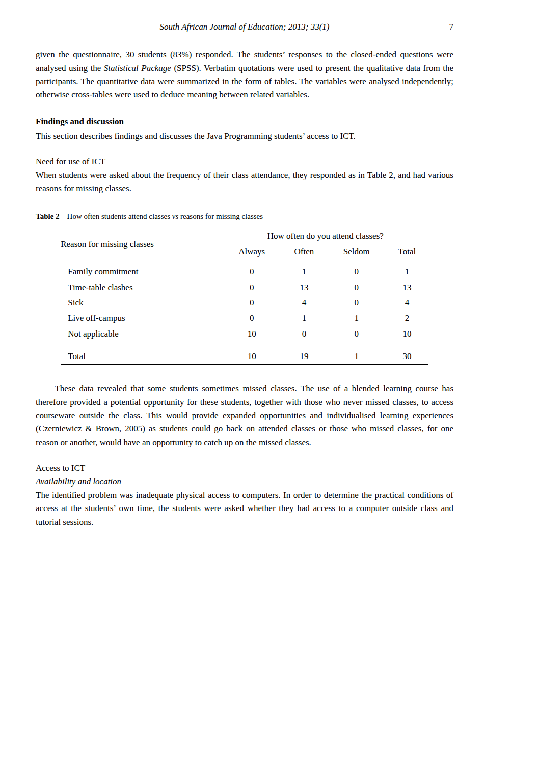South African Journal of Education; 2013; 33(1) 7
given the questionnaire, 30 students (83%) responded. The students’ responses to the closed-ended questions were analysed using the Statistical Package (SPSS). Verbatim quotations were used to present the qualitative data from the participants. The quantitative data were summarized in the form of tables. The variables were analysed independently; otherwise cross-tables were used to deduce meaning between related variables.
Findings and discussion
This section describes findings and discusses the Java Programming students’ access to ICT.
Need for use of ICT
When students were asked about the frequency of their class attendance, they responded as in Table 2, and had various reasons for missing classes.
Table 2 How often students attend classes vs reasons for missing classes
| Reason for missing classes | How often do you attend classes? |
| Always | Often | Seldom | Total |
| Family commitment | 0 | 1 | 0 | 1 |
| Time-table clashes | 0 | 13 | 0 | 13 |
| Sick | 0 | 4 | 0 | 4 |
| Live off-campus | 0 | 1 | 1 | 2 |
| Not applicable | 10 | 0 | 0 | 10 |
| Total | 10 | 19 | 1 | 30 |
These data revealed that some students sometimes missed classes. The use of a blended learning course has therefore provided a potential opportunity for these students, together with those who never missed classes, to access courseware outside the class. This would provide expanded opportunities and individualised learning experiences (Czerniewicz & Brown, 2005) as students could go back on attended classes or those who missed classes, for one reason or another, would have an opportunity to catch up on the missed classes.
Access to ICT
Availability and location
The identified problem was inadequate physical access to computers. In order to determine the practical conditions of access at the students’ own time, the students were asked whether they had access to a computer outside class and tutorial sessions.